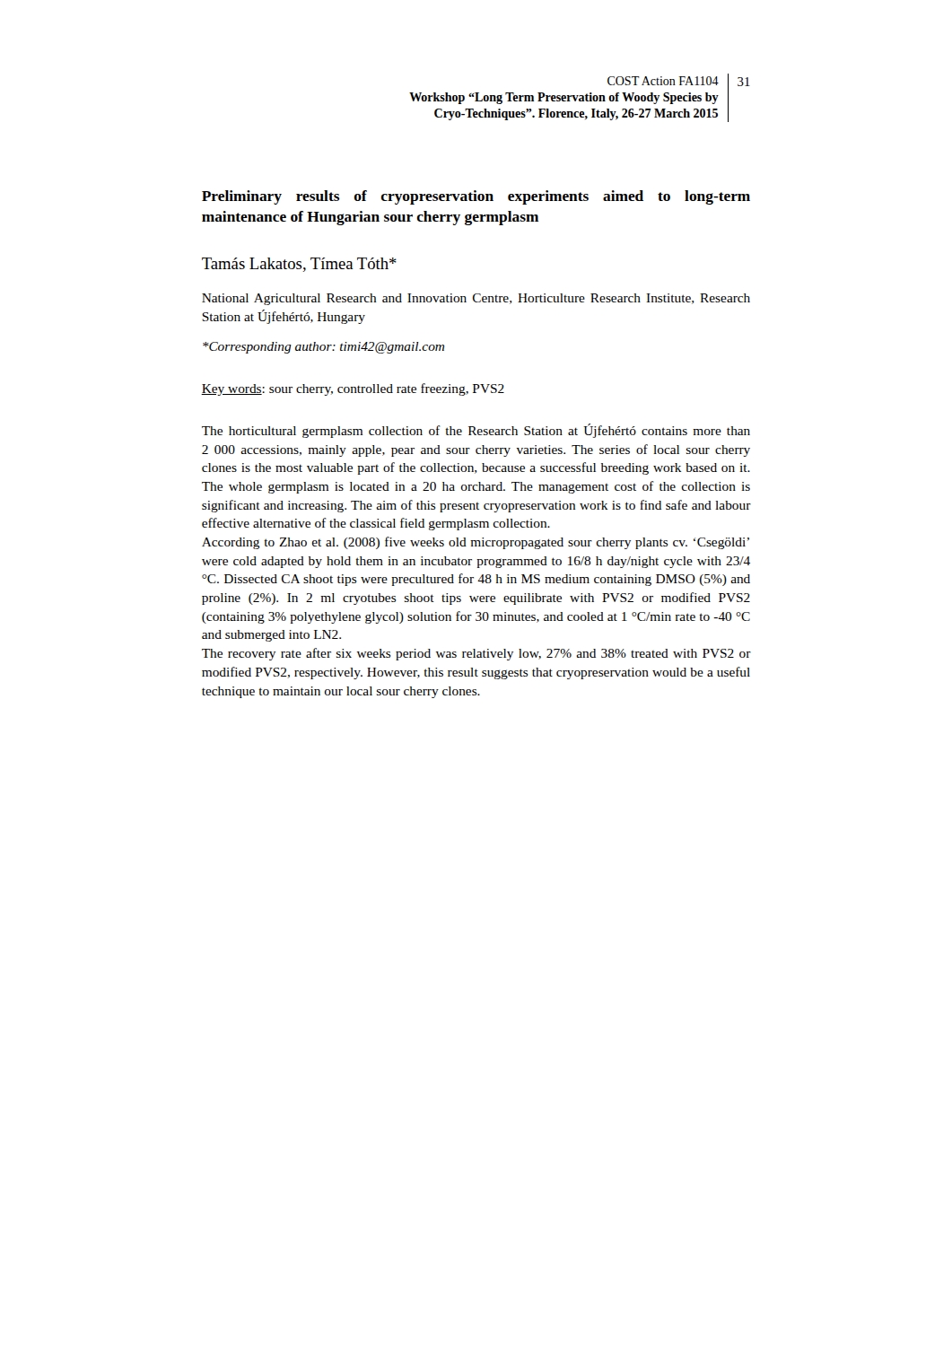COST Action FA1104
Workshop “Long Term Preservation of Woody Species by
Cryo-Techniques”. Florence, Italy, 26-27 March 2015
31
Preliminary results of cryopreservation experiments aimed to long-term maintenance of Hungarian sour cherry germplasm
Tamás Lakatos, Tímea Tóth*
National Agricultural Research and Innovation Centre, Horticulture Research Institute, Research Station at Újfehértó, Hungary
*Corresponding author: timi42@gmail.com
Key words: sour cherry, controlled rate freezing, PVS2
The horticultural germplasm collection of the Research Station at Újfehértó contains more than 2 000 accessions, mainly apple, pear and sour cherry varieties. The series of local sour cherry clones is the most valuable part of the collection, because a successful breeding work based on it. The whole germplasm is located in a 20 ha orchard. The management cost of the collection is significant and increasing. The aim of this present cryopreservation work is to find safe and labour effective alternative of the classical field germplasm collection.
According to Zhao et al. (2008) five weeks old micropropagated sour cherry plants cv. ‘Csegöldi’ were cold adapted by hold them in an incubator programmed to 16/8 h day/night cycle with 23/4 °C. Dissected CA shoot tips were precultured for 48 h in MS medium containing DMSO (5%) and proline (2%). In 2 ml cryotubes shoot tips were equilibrate with PVS2 or modified PVS2 (containing 3% polyethylene glycol) solution for 30 minutes, and cooled at 1 °C/min rate to -40 °C and submerged into LN2.
The recovery rate after six weeks period was relatively low, 27% and 38% treated with PVS2 or modified PVS2, respectively. However, this result suggests that cryopreservation would be a useful technique to maintain our local sour cherry clones.